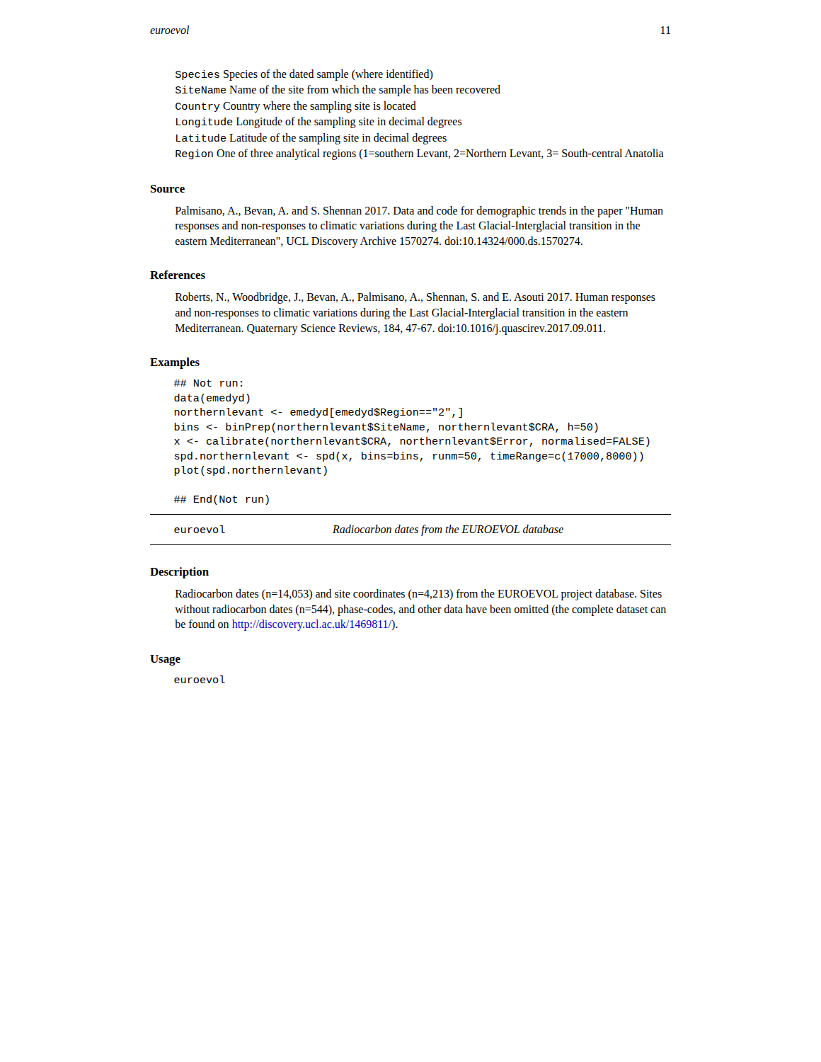euroevol 11
Species Species of the dated sample (where identified)
SiteName Name of the site from which the sample has been recovered
Country Country where the sampling site is located
Longitude Longitude of the sampling site in decimal degrees
Latitude Latitude of the sampling site in decimal degrees
Region One of three analytical regions (1=southern Levant, 2=Northern Levant, 3= South-central Anatolia
Source
Palmisano, A., Bevan, A. and S. Shennan 2017. Data and code for demographic trends in the paper "Human responses and non-responses to climatic variations during the Last Glacial-Interglacial transition in the eastern Mediterranean", UCL Discovery Archive 1570274. doi:10.14324/000.ds.1570274.
References
Roberts, N., Woodbridge, J., Bevan, A., Palmisano, A., Shennan, S. and E. Asouti 2017. Human responses and non-responses to climatic variations during the Last Glacial-Interglacial transition in the eastern Mediterranean. Quaternary Science Reviews, 184, 47-67. doi:10.1016/j.quascirev.2017.09.011.
Examples
## Not run: 
data(emedyd)
northernlevant <- emedyd[emedyd$Region=="2",]
bins <- binPrep(northernlevant$SiteName, northernlevant$CRA, h=50)
x <- calibrate(northernlevant$CRA, northernlevant$Error, normalised=FALSE)
spd.northernlevant <- spd(x, bins=bins, runm=50, timeRange=c(17000,8000))
plot(spd.northernlevant)

## End(Not run)
euroevol Radiocarbon dates from the EUROEVOL database
Description
Radiocarbon dates (n=14,053) and site coordinates (n=4,213) from the EUROEVOL project database. Sites without radiocarbon dates (n=544), phase-codes, and other data have been omitted (the complete dataset can be found on http://discovery.ucl.ac.uk/1469811/).
Usage
euroevol